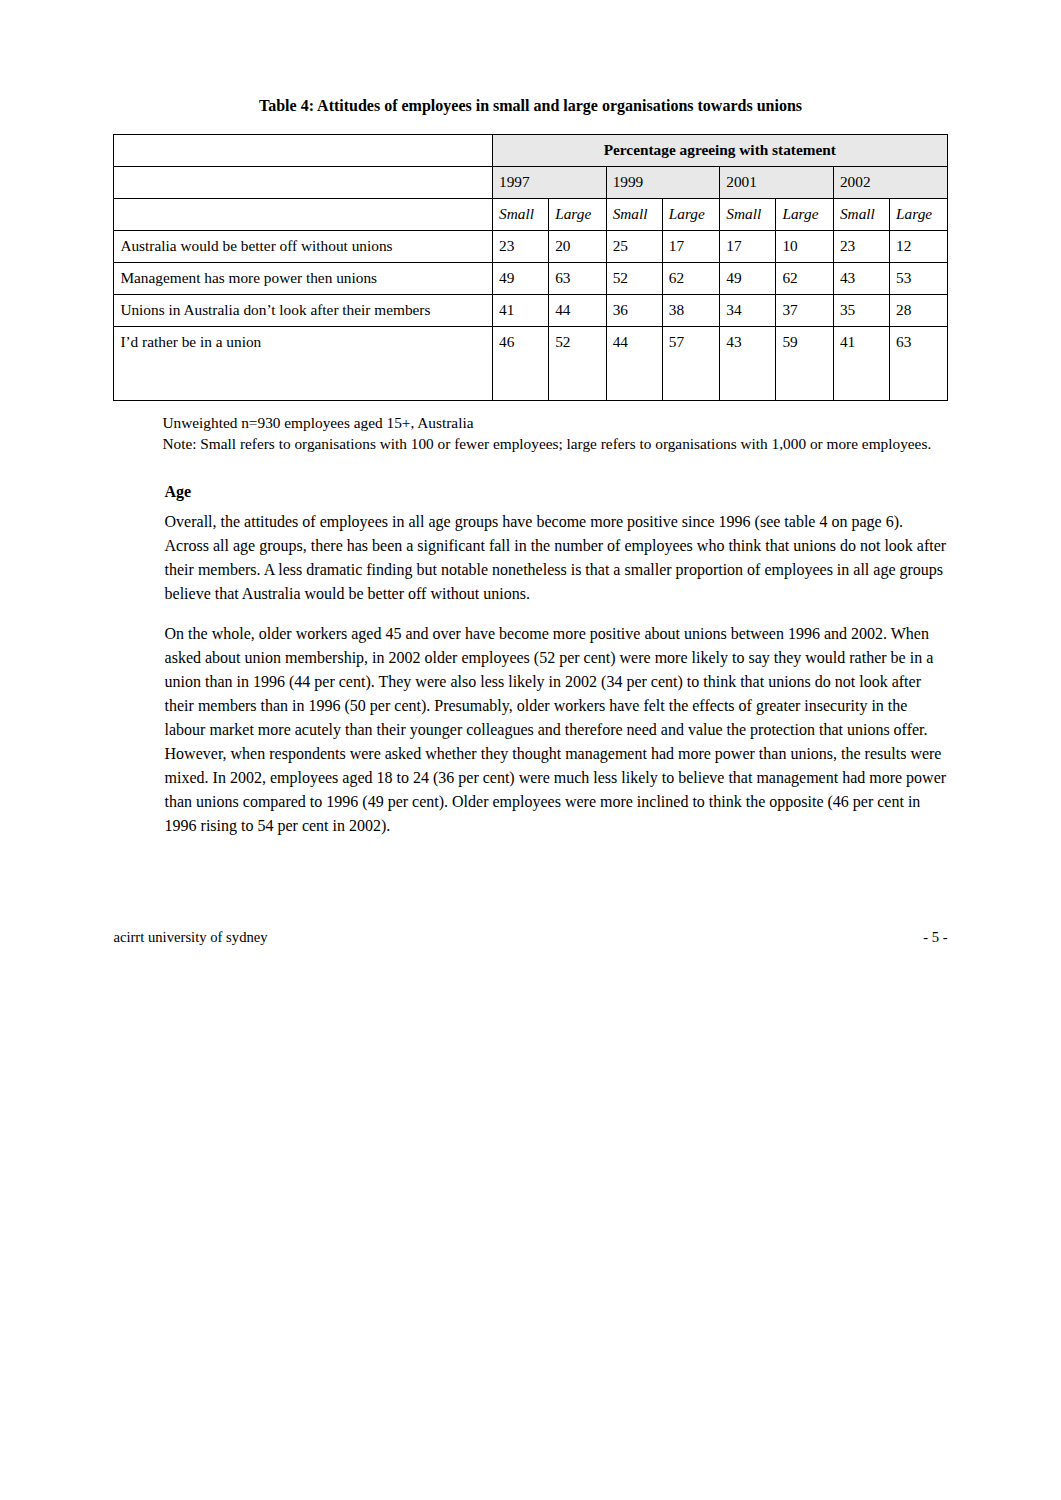Table 4: Attitudes of employees in small and large organisations towards unions
| | Percentage agreeing with statement |
| | 1997 | 1999 | 2001 | 2002 |
| | Small | Large | Small | Large | Small | Large | Small | Large |
| Australia would be better off without unions | 23 | 20 | 25 | 17 | 17 | 10 | 23 | 12 |
| Management has more power then unions | 49 | 63 | 52 | 62 | 49 | 62 | 43 | 53 |
| Unions in Australia don’t look after their members | 41 | 44 | 36 | 38 | 34 | 37 | 35 | 28 |
| I’d rather be in a union | 46 | 52 | 44 | 57 | 43 | 59 | 41 | 63 |
Unweighted n=930 employees aged 15+, Australia
Note: Small refers to organisations with 100 or fewer employees; large refers to organisations with 1,000 or more employees.
Age
Overall, the attitudes of employees in all age groups have become more positive since 1996 (see table 4 on page 6). Across all age groups, there has been a significant fall in the number of employees who think that unions do not look after their members. A less dramatic finding but notable nonetheless is that a smaller proportion of employees in all age groups believe that Australia would be better off without unions.
On the whole, older workers aged 45 and over have become more positive about unions between 1996 and 2002. When asked about union membership, in 2002 older employees (52 per cent) were more likely to say they would rather be in a union than in 1996 (44 per cent). They were also less likely in 2002 (34 per cent) to think that unions do not look after their members than in 1996 (50 per cent). Presumably, older workers have felt the effects of greater insecurity in the labour market more acutely than their younger colleagues and therefore need and value the protection that unions offer. However, when respondents were asked whether they thought management had more power than unions, the results were mixed. In 2002, employees aged 18 to 24 (36 per cent) were much less likely to believe that management had more power than unions compared to 1996 (49 per cent). Older employees were more inclined to think the opposite (46 per cent in 1996 rising to 54 per cent in 2002).
acirrt university of sydney - 5 -